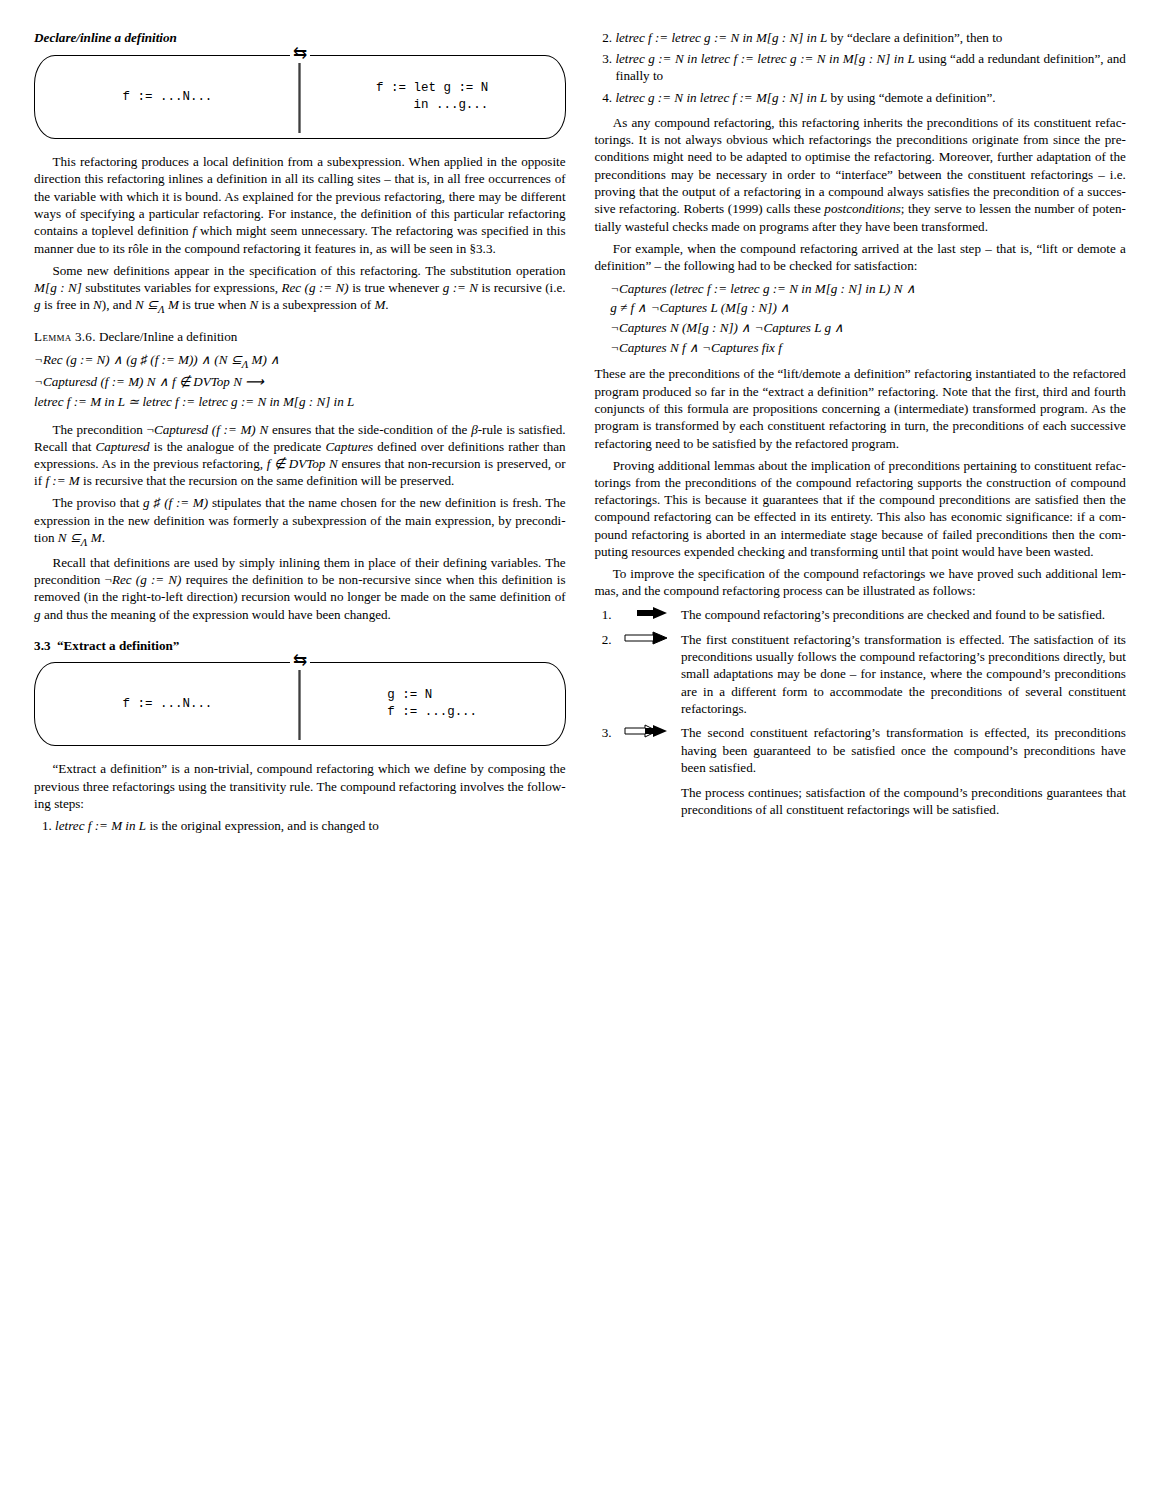Declare/inline a definition
⇆
f := ...N...
f := let g := N in ...g...
This refactoring produces a local definition from a subexpression. When applied in the opposite direction this refactoring inlines a definition in all its calling sites – that is, in all free occurrences of the variable with which it is bound. As explained for the previous refactoring, there may be different ways of specifying a particular refactoring. For instance, the definition of this particular refactoring contains a toplevel definition f which might seem unnecessary. The refactoring was specified in this manner due to its rôle in the compound refactoring it features in, as will be seen in §3.3.
Some new definitions appear in the specification of this refactoring. The substitution operation M[g : N] substitutes variables for expressions, Rec (g := N) is true whenever g := N is recursive (i.e. g is free in N), and N ⊆Λ M is true when N is a subexpression of M.
Lemma 3.6. Declare/Inline a definition
¬Rec (g := N) ∧ (g ♯ (f := M)) ∧ (N ⊆Λ M) ∧
¬Capturesd (f := M) N ∧ f ∉ DVTop N ⟶
letrec f := M in L ≃ letrec f := letrec g := N in M[g : N] in L
The precondition ¬Capturesd (f := M) N ensures that the side-condition of the β-rule is satisfied. Recall that Capturesd is the analogue of the predicate Captures defined over definitions rather than expressions. As in the previous refactoring, f ∉ DVTop N ensures that non-recursion is preserved, or if f := M is recursive that the recursion on the same definition will be preserved.
The proviso that g ♯ (f := M) stipulates that the name chosen for the new definition is fresh. The expression in the new definition was formerly a subexpression of the main expression, by precondition N ⊆Λ M.
Recall that definitions are used by simply inlining them in place of their defining variables. The precondition ¬Rec (g := N) requires the definition to be non-recursive since when this definition is removed (in the right-to-left direction) recursion would no longer be made on the same definition of g and thus the meaning of the expression would have been changed.
3.3“Extract a definition”
⇆
f := ...N...
g := N f := ...g...
“Extract a definition” is a non-trivial, compound refactoring which we define by composing the previous three refactorings using the transitivity rule. The compound refactoring involves the following steps:
letrec f := M in L is the original expression, and is changed to
letrec f := letrec g := N in M[g : N] in L by “declare a definition”, then to
letrec g := N in letrec f := letrec g := N in M[g : N] in L using “add a redundant definition”, and finally to
letrec g := N in letrec f := M[g : N] in L by using “demote a definition”.
As any compound refactoring, this refactoring inherits the preconditions of its constituent refactorings. It is not always obvious which refactorings the preconditions originate from since the preconditions might need to be adapted to optimise the refactoring. Moreover, further adaptation of the preconditions may be necessary in order to “interface” between the constituent refactorings – i.e. proving that the output of a refactoring in a compound always satisfies the precondition of a successive refactoring. Roberts (1999) calls these postconditions; they serve to lessen the number of potentially wasteful checks made on programs after they have been transformed.
For example, when the compound refactoring arrived at the last step – that is, “lift or demote a definition” – the following had to be checked for satisfaction:
¬Captures (letrec f := letrec g := N in M[g : N] in L) N ∧
g ≠ f ∧ ¬Captures L (M[g : N]) ∧
¬Captures N (M[g : N]) ∧ ¬Captures L g ∧
¬Captures N f ∧ ¬Captures fix f
These are the preconditions of the “lift/demote a definition” refactoring instantiated to the refactored program produced so far in the “extract a definition” refactoring. Note that the first, third and fourth conjuncts of this formula are propositions concerning a (intermediate) transformed program. As the program is transformed by each constituent refactoring in turn, the preconditions of each successive refactoring need to be satisfied by the refactored program.
Proving additional lemmas about the implication of preconditions pertaining to constituent refactorings from the preconditions of the compound refactoring supports the construction of compound refactorings. This is because it guarantees that if the compound preconditions are satisfied then the compound refactoring can be effected in its entirety. This also has economic significance: if a compound refactoring is aborted in an intermediate stage because of failed preconditions then the computing resources expended checking and transforming until that point would have been wasted.
To improve the specification of the compound refactorings we have proved such additional lemmas, and the compound refactoring process can be illustrated as follows:
1. The compound refactoring’s preconditions are checked and found to be satisfied.
2. The first constituent refactoring’s transformation is effected. The satisfaction of its preconditions usually follows the compound refactoring’s preconditions directly, but small adaptations may be done – for instance, where the compound’s preconditions are in a different form to accommodate the preconditions of several constituent refactorings.
3. The second constituent refactoring’s transformation is effected, its preconditions having been guaranteed to be satisfied once the compound’s preconditions have been satisfied.
4. The process continues; satisfaction of the compound’s preconditions guarantees that preconditions of all constituent refactorings will be satisfied.